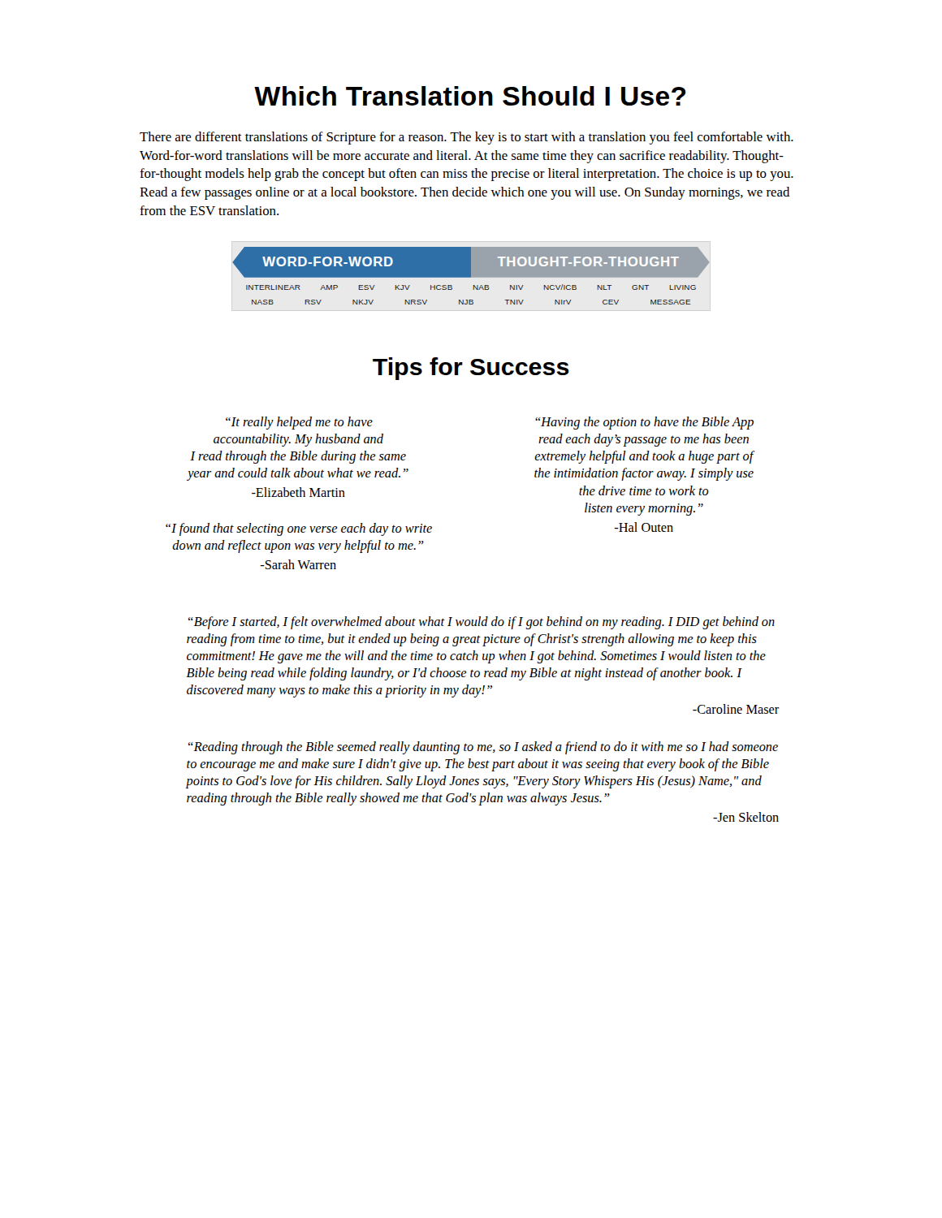Which Translation Should I Use?
There are different translations of Scripture for a reason. The key is to start with a translation you feel comfortable with. Word-for-word translations will be more accurate and literal. At the same time they can sacrifice readability. Thought-for-thought models help grab the concept but often can miss the precise or literal interpretation. The choice is up to you. Read a few passages online or at a local bookstore. Then decide which one you will use. On Sunday mornings, we read from the ESV translation.
WORD-FOR-WORD
THOUGHT-FOR-THOUGHT
INTERLINEAR AMP ESV KJV HCSB NAB NIV NCV/ICB NLT GNT LIVING
NASB RSV NKJV NRSV NJB TNIV NIrV CEV MESSAGE
Tips for Success
“It really helped me to have
accountability. My husband and
I read through the Bible during the same
year and could talk about what we read.” -Elizabeth Martin
“I found that selecting one verse each day to write
down and reflect upon was very helpful to me.” -Sarah Warren
“Having the option to have the Bible App
read each day’s passage to me has been
extremely helpful and took a huge part of
the intimidation factor away. I simply use
the drive time to work to
listen every morning.” -Hal Outen
“Before I started, I felt overwhelmed about what I would do if I got behind on my reading. I DID get behind on reading from time to time, but it ended up being a great picture of Christ's strength allowing me to keep this commitment! He gave me the will and the time to catch up when I got behind. Sometimes I would listen to the Bible being read while folding laundry, or I'd choose to read my Bible at night instead of another book. I discovered many ways to make this a priority in my day!” -Caroline Maser
“Reading through the Bible seemed really daunting to me, so I asked a friend to do it with me so I had someone to encourage me and make sure I didn't give up. The best part about it was seeing that every book of the Bible points to God's love for His children. Sally Lloyd Jones says, "Every Story Whispers His (Jesus) Name," and reading through the Bible really showed me that God's plan was always Jesus.” -Jen Skelton